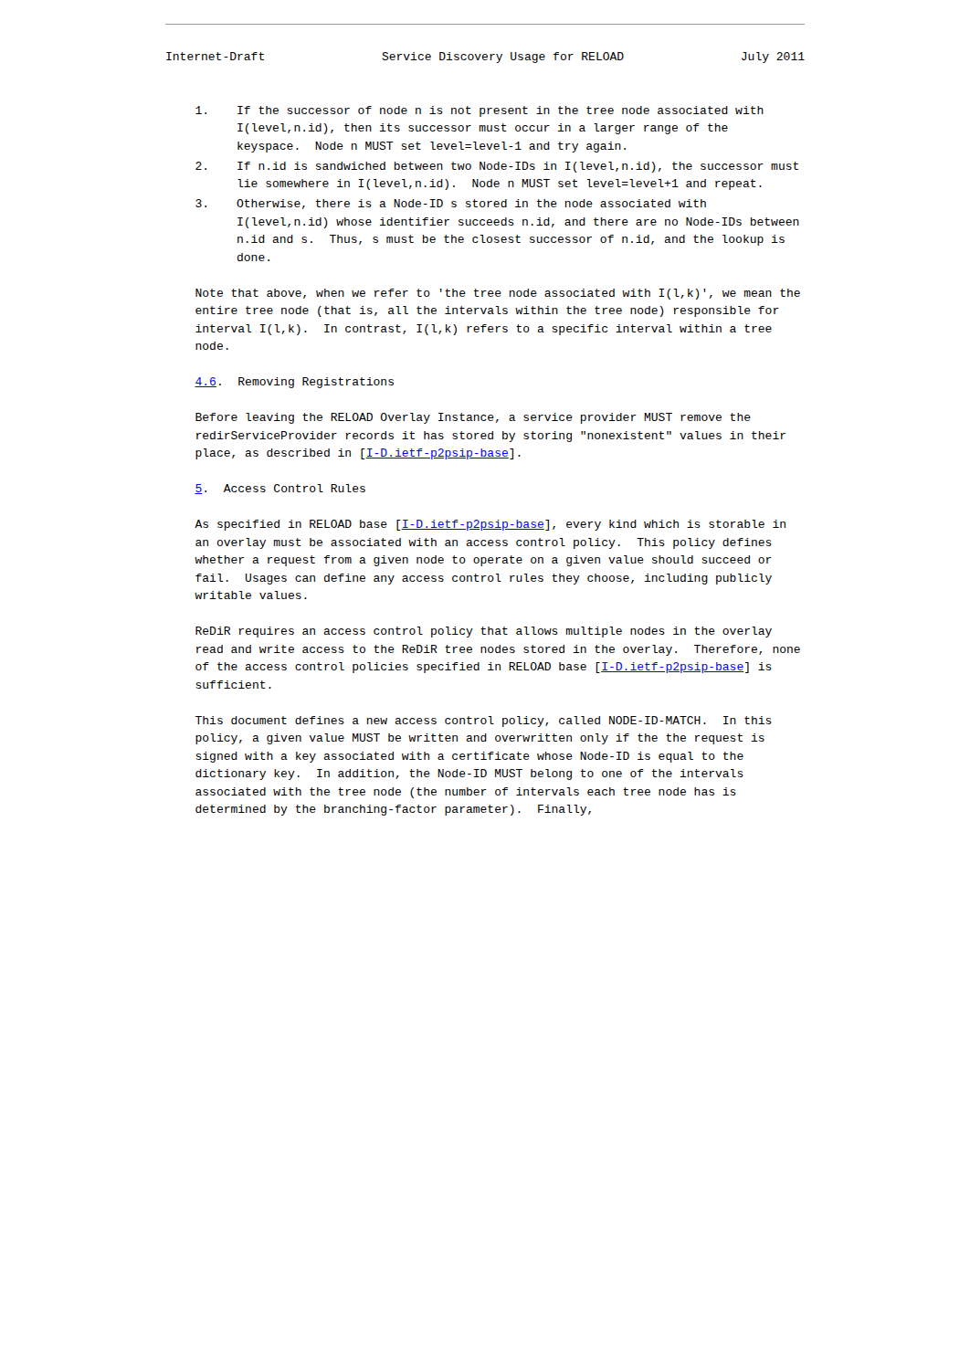Internet-Draft Service Discovery Usage for RELOAD July 2011
1. If the successor of node n is not present in the tree node associated with I(level,n.id), then its successor must occur in a larger range of the keyspace. Node n MUST set level=level-1 and try again.
2. If n.id is sandwiched between two Node-IDs in I(level,n.id), the successor must lie somewhere in I(level,n.id). Node n MUST set level=level+1 and repeat.
3. Otherwise, there is a Node-ID s stored in the node associated with I(level,n.id) whose identifier succeeds n.id, and there are no Node-IDs between n.id and s. Thus, s must be the closest successor of n.id, and the lookup is done.
Note that above, when we refer to 'the tree node associated with I(l,k)', we mean the entire tree node (that is, all the intervals within the tree node) responsible for interval I(l,k). In contrast, I(l,k) refers to a specific interval within a tree node.
4.6. Removing Registrations
Before leaving the RELOAD Overlay Instance, a service provider MUST remove the redirServiceProvider records it has stored by storing "nonexistent" values in their place, as described in [I-D.ietf-p2psip-base].
5. Access Control Rules
As specified in RELOAD base [I-D.ietf-p2psip-base], every kind which is storable in an overlay must be associated with an access control policy. This policy defines whether a request from a given node to operate on a given value should succeed or fail. Usages can define any access control rules they choose, including publicly writable values.
ReDiR requires an access control policy that allows multiple nodes in the overlay read and write access to the ReDiR tree nodes stored in the overlay. Therefore, none of the access control policies specified in RELOAD base [I-D.ietf-p2psip-base] is sufficient.
This document defines a new access control policy, called NODE-ID-MATCH. In this policy, a given value MUST be written and overwritten only if the the request is signed with a key associated with a certificate whose Node-ID is equal to the dictionary key. In addition, the Node-ID MUST belong to one of the intervals associated with the tree node (the number of intervals each tree node has is determined by the branching-factor parameter). Finally,